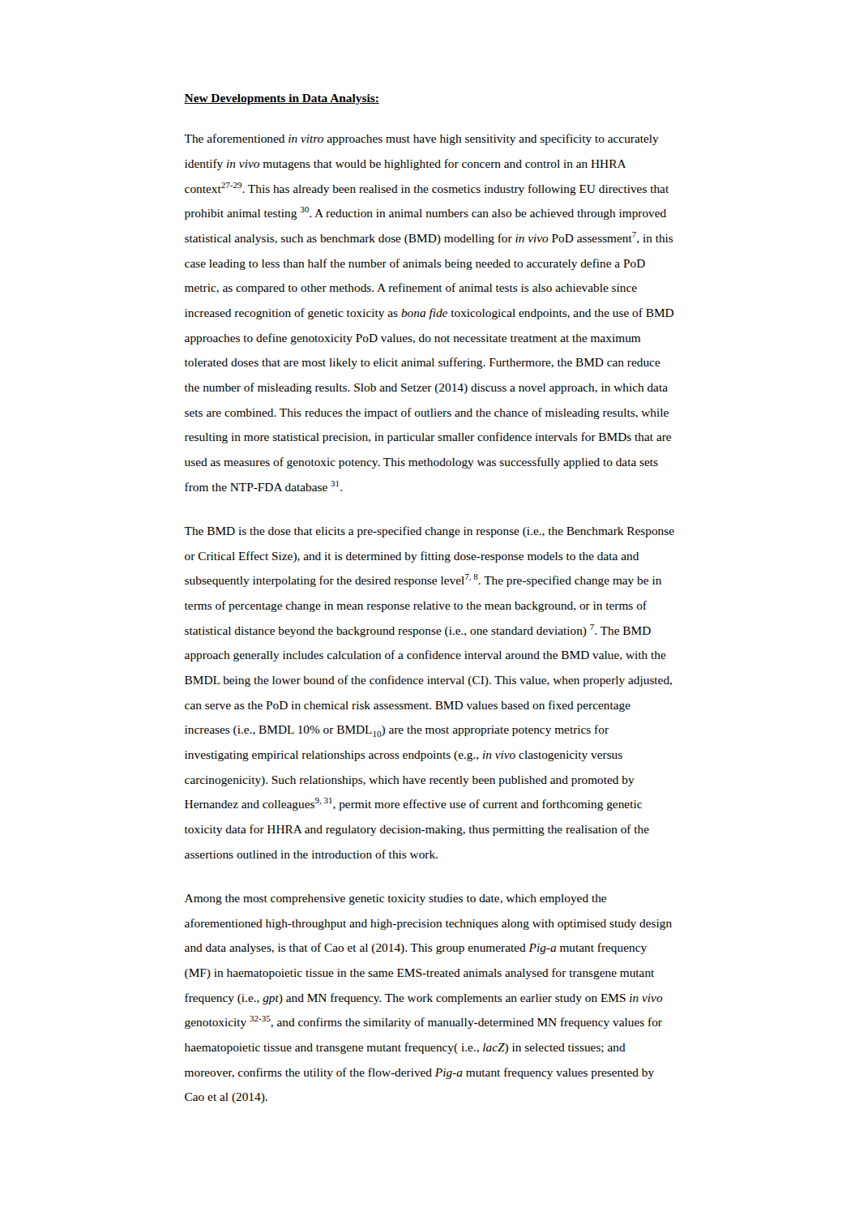New Developments in Data Analysis:
The aforementioned in vitro approaches must have high sensitivity and specificity to accurately identify in vivo mutagens that would be highlighted for concern and control in an HHRA context27-29. This has already been realised in the cosmetics industry following EU directives that prohibit animal testing 30. A reduction in animal numbers can also be achieved through improved statistical analysis, such as benchmark dose (BMD) modelling for in vivo PoD assessment7, in this case leading to less than half the number of animals being needed to accurately define a PoD metric, as compared to other methods. A refinement of animal tests is also achievable since increased recognition of genetic toxicity as bona fide toxicological endpoints, and the use of BMD approaches to define genotoxicity PoD values, do not necessitate treatment at the maximum tolerated doses that are most likely to elicit animal suffering. Furthermore, the BMD can reduce the number of misleading results. Slob and Setzer (2014) discuss a novel approach, in which data sets are combined. This reduces the impact of outliers and the chance of misleading results, while resulting in more statistical precision, in particular smaller confidence intervals for BMDs that are used as measures of genotoxic potency. This methodology was successfully applied to data sets from the NTP-FDA database 31.
The BMD is the dose that elicits a pre-specified change in response (i.e., the Benchmark Response or Critical Effect Size), and it is determined by fitting dose-response models to the data and subsequently interpolating for the desired response level7, 8. The pre-specified change may be in terms of percentage change in mean response relative to the mean background, or in terms of statistical distance beyond the background response (i.e., one standard deviation) 7. The BMD approach generally includes calculation of a confidence interval around the BMD value, with the BMDL being the lower bound of the confidence interval (CI). This value, when properly adjusted, can serve as the PoD in chemical risk assessment. BMD values based on fixed percentage increases (i.e., BMDL 10% or BMDL10) are the most appropriate potency metrics for investigating empirical relationships across endpoints (e.g., in vivo clastogenicity versus carcinogenicity). Such relationships, which have recently been published and promoted by Hernandez and colleagues9, 31, permit more effective use of current and forthcoming genetic toxicity data for HHRA and regulatory decision-making, thus permitting the realisation of the assertions outlined in the introduction of this work.
Among the most comprehensive genetic toxicity studies to date, which employed the aforementioned high-throughput and high-precision techniques along with optimised study design and data analyses, is that of Cao et al (2014). This group enumerated Pig-a mutant frequency (MF) in haematopoietic tissue in the same EMS-treated animals analysed for transgene mutant frequency (i.e., gpt) and MN frequency. The work complements an earlier study on EMS in vivo genotoxicity 32-35, and confirms the similarity of manually-determined MN frequency values for haematopoietic tissue and transgene mutant frequency( i.e., lacZ) in selected tissues; and moreover, confirms the utility of the flow-derived Pig-a mutant frequency values presented by Cao et al (2014).